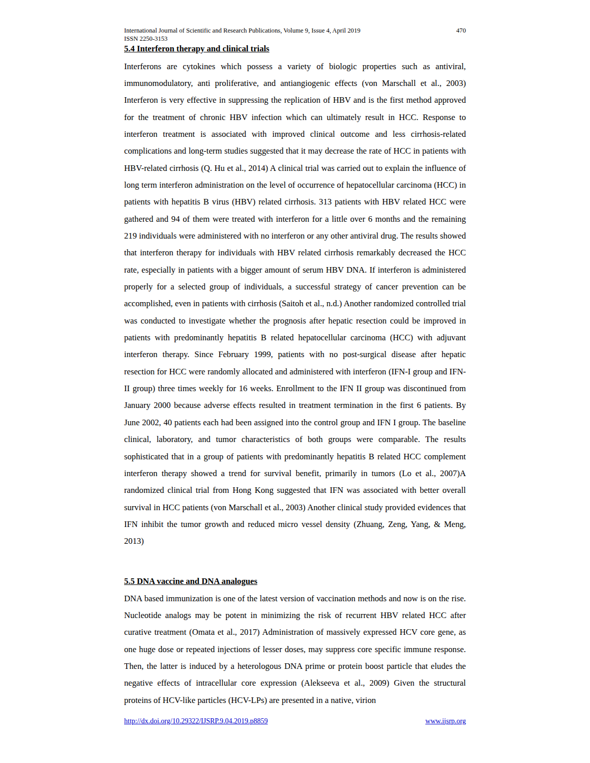International Journal of Scientific and Research Publications, Volume 9, Issue 4, April 2019
470
ISSN 2250-3153
5.4 Interferon therapy and clinical trials
Interferons are cytokines which possess a variety of biologic properties such as antiviral, immunomodulatory, anti proliferative, and antiangiogenic effects (von Marschall et al., 2003) Interferon is very effective in suppressing the replication of HBV and is the first method approved for the treatment of chronic HBV infection which can ultimately result in HCC. Response to interferon treatment is associated with improved clinical outcome and less cirrhosis-related complications and long-term studies suggested that it may decrease the rate of HCC in patients with HBV-related cirrhosis (Q. Hu et al., 2014) A clinical trial was carried out to explain the influence of long term interferon administration on the level of occurrence of hepatocellular carcinoma (HCC) in patients with hepatitis B virus (HBV) related cirrhosis. 313 patients with HBV related HCC were gathered and 94 of them were treated with interferon for a little over 6 months and the remaining 219 individuals were administered with no interferon or any other antiviral drug. The results showed that interferon therapy for individuals with HBV related cirrhosis remarkably decreased the HCC rate, especially in patients with a bigger amount of serum HBV DNA. If interferon is administered properly for a selected group of individuals, a successful strategy of cancer prevention can be accomplished, even in patients with cirrhosis (Saitoh et al., n.d.) Another randomized controlled trial was conducted to investigate whether the prognosis after hepatic resection could be improved in patients with predominantly hepatitis B related hepatocellular carcinoma (HCC) with adjuvant interferon therapy. Since February 1999, patients with no post-surgical disease after hepatic resection for HCC were randomly allocated and administered with interferon (IFN-I group and IFN-II group) three times weekly for 16 weeks. Enrollment to the IFN II group was discontinued from January 2000 because adverse effects resulted in treatment termination in the first 6 patients. By June 2002, 40 patients each had been assigned into the control group and IFN I group. The baseline clinical, laboratory, and tumor characteristics of both groups were comparable. The results sophisticated that in a group of patients with predominantly hepatitis B related HCC complement interferon therapy showed a trend for survival benefit, primarily in tumors (Lo et al., 2007)A randomized clinical trial from Hong Kong suggested that IFN was associated with better overall survival in HCC patients (von Marschall et al., 2003) Another clinical study provided evidences that IFN inhibit the tumor growth and reduced micro vessel density (Zhuang, Zeng, Yang, & Meng, 2013)
5.5 DNA vaccine and DNA analogues
DNA based immunization is one of the latest version of vaccination methods and now is on the rise. Nucleotide analogs may be potent in minimizing the risk of recurrent HBV related HCC after curative treatment (Omata et al., 2017) Administration of massively expressed HCV core gene, as one huge dose or repeated injections of lesser doses, may suppress core specific immune response. Then, the latter is induced by a heterologous DNA prime or protein boost particle that eludes the negative effects of intracellular core expression (Alekseeva et al., 2009) Given the structural proteins of HCV-like particles (HCV-LPs) are presented in a native, virion
http://dx.doi.org/10.29322/IJSRP.9.04.2019.p8859
www.ijsrp.org